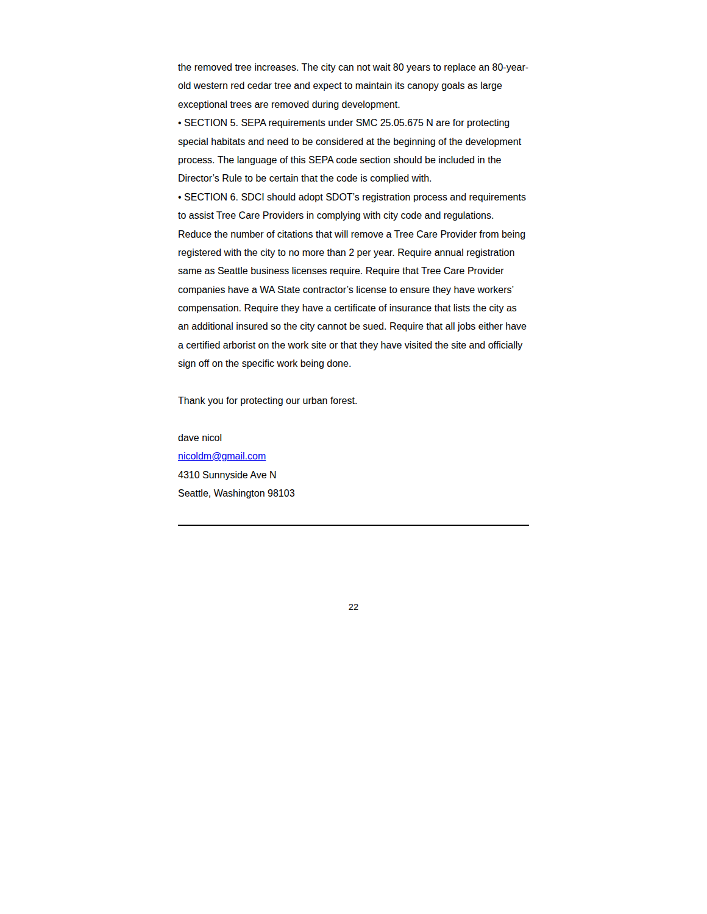the removed tree increases. The city can not wait 80 years to replace an 80-year-old western red cedar tree and expect to maintain its canopy goals as large exceptional trees are removed during development.
• SECTION 5. SEPA requirements under SMC 25.05.675 N are for protecting special habitats and need to be considered at the beginning of the development process. The language of this SEPA code section should be included in the Director’s Rule to be certain that the code is complied with.
• SECTION 6. SDCI should adopt SDOT’s registration process and requirements to assist Tree Care Providers in complying with city code and regulations. Reduce the number of citations that will remove a Tree Care Provider from being registered with the city to no more than 2 per year. Require annual registration same as Seattle business licenses require. Require that Tree Care Provider companies have a WA State contractor’s license to ensure they have workers’ compensation. Require they have a certificate of insurance that lists the city as an additional insured so the city cannot be sued. Require that all jobs either have a certified arborist on the work site or that they have visited the site and officially sign off on the specific work being done.
Thank you for protecting our urban forest.
dave nicol
nicoldm@gmail.com
4310 Sunnyside Ave N
Seattle, Washington 98103
22